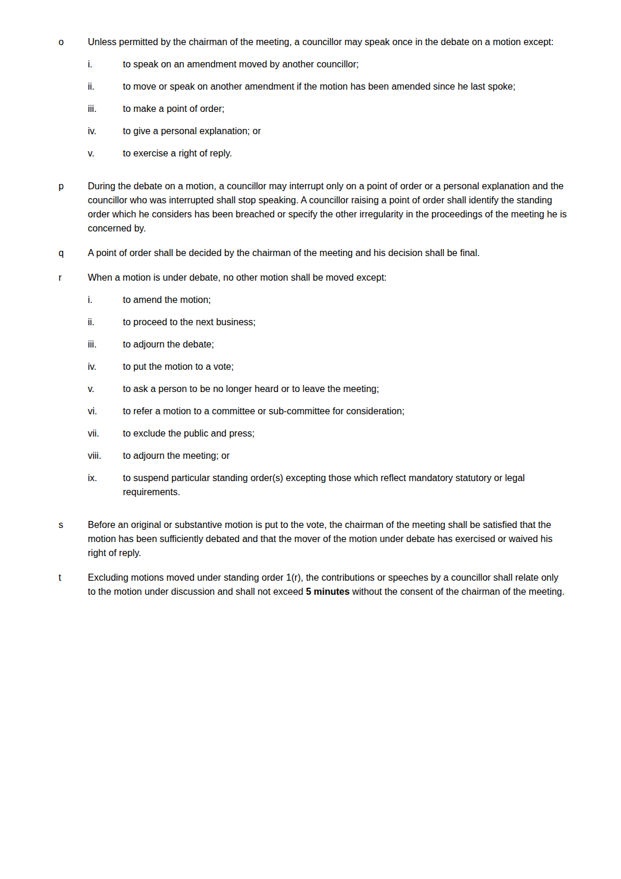o
Unless permitted by the chairman of the meeting, a councillor may speak once in the debate on a motion except:
i. to speak on an amendment moved by another councillor;
ii. to move or speak on another amendment if the motion has been amended since he last spoke;
iii. to make a point of order;
iv. to give a personal explanation; or
v. to exercise a right of reply.
p
During the debate on a motion, a councillor may interrupt only on a point of order or a personal explanation and the councillor who was interrupted shall stop speaking. A councillor raising a point of order shall identify the standing order which he considers has been breached or specify the other irregularity in the proceedings of the meeting he is concerned by.
q
A point of order shall be decided by the chairman of the meeting and his decision shall be final.
r
When a motion is under debate, no other motion shall be moved except:
i. to amend the motion;
ii. to proceed to the next business;
iii. to adjourn the debate;
iv. to put the motion to a vote;
v. to ask a person to be no longer heard or to leave the meeting;
vi. to refer a motion to a committee or sub-committee for consideration;
vii. to exclude the public and press;
viii. to adjourn the meeting; or
ix. to suspend particular standing order(s) excepting those which reflect mandatory statutory or legal requirements.
s
Before an original or substantive motion is put to the vote, the chairman of the meeting shall be satisfied that the motion has been sufficiently debated and that the mover of the motion under debate has exercised or waived his right of reply.
t
Excluding motions moved under standing order 1(r), the contributions or speeches by a councillor shall relate only to the motion under discussion and shall not exceed 5 minutes without the consent of the chairman of the meeting.